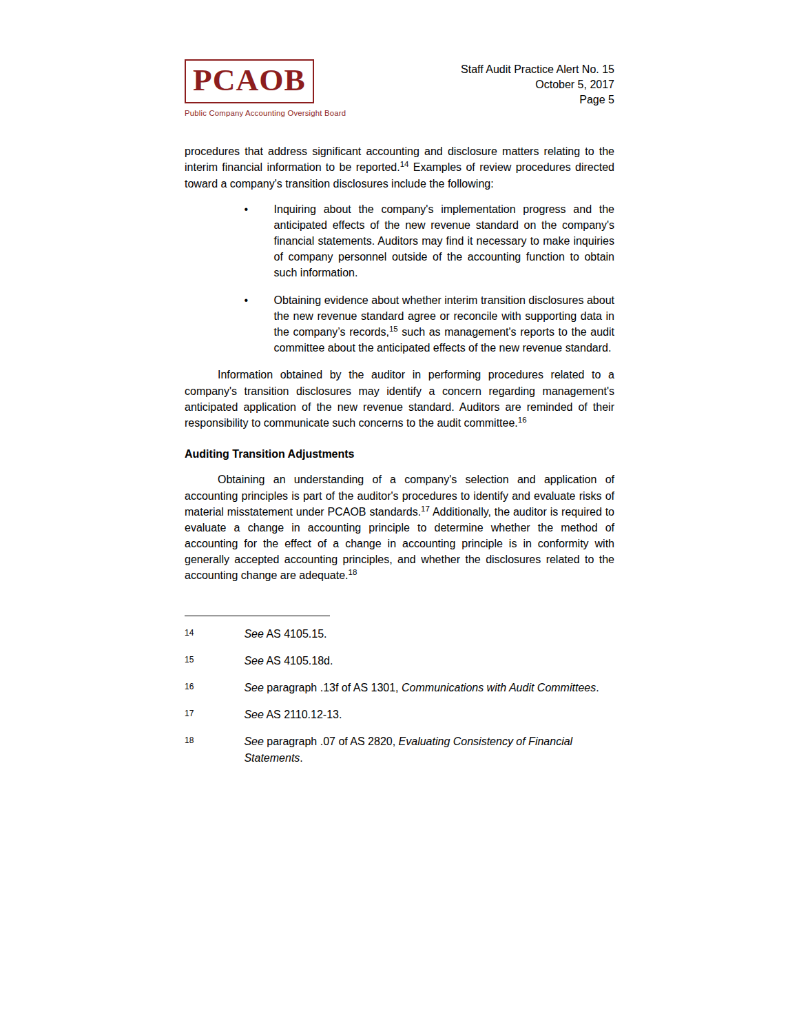PCAOB
Public Company Accounting Oversight Board
Staff Audit Practice Alert No. 15
October 5, 2017
Page 5
procedures that address significant accounting and disclosure matters relating to the interim financial information to be reported.14 Examples of review procedures directed toward a company's transition disclosures include the following:
Inquiring about the company's implementation progress and the anticipated effects of the new revenue standard on the company's financial statements. Auditors may find it necessary to make inquiries of company personnel outside of the accounting function to obtain such information.
Obtaining evidence about whether interim transition disclosures about the new revenue standard agree or reconcile with supporting data in the company’s records,15 such as management's reports to the audit committee about the anticipated effects of the new revenue standard.
Information obtained by the auditor in performing procedures related to a company's transition disclosures may identify a concern regarding management's anticipated application of the new revenue standard. Auditors are reminded of their responsibility to communicate such concerns to the audit committee.16
Auditing Transition Adjustments
Obtaining an understanding of a company's selection and application of accounting principles is part of the auditor's procedures to identify and evaluate risks of material misstatement under PCAOB standards.17 Additionally, the auditor is required to evaluate a change in accounting principle to determine whether the method of accounting for the effect of a change in accounting principle is in conformity with generally accepted accounting principles, and whether the disclosures related to the accounting change are adequate.18
14
See AS 4105.15.
15
See AS 4105.18d.
16
See paragraph .13f of AS 1301, Communications with Audit Committees.
17
See AS 2110.12-13.
18
See paragraph .07 of AS 2820, Evaluating Consistency of Financial Statements.